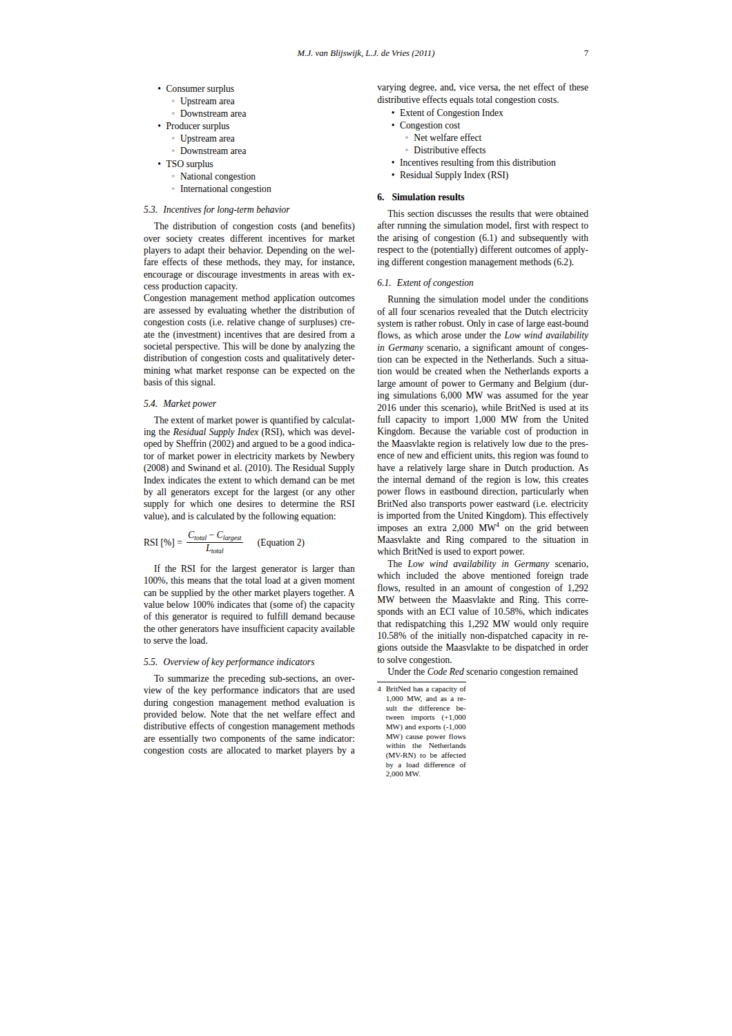M.J. van Blijswijk, L.J. de Vries (2011) 7
Consumer surplus
Upstream area
Downstream area
Producer surplus
Upstream area
Downstream area
TSO surplus
National congestion
International congestion
5.3. Incentives for long-term behavior
The distribution of congestion costs (and benefits) over society creates different incentives for market players to adapt their behavior. Depending on the welfare effects of these methods, they may, for instance, encourage or discourage investments in areas with excess production capacity.
Congestion management method application outcomes are assessed by evaluating whether the distribution of congestion costs (i.e. relative change of surpluses) create the (investment) incentives that are desired from a societal perspective. This will be done by analyzing the distribution of congestion costs and qualitatively determining what market response can be expected on the basis of this signal.
5.4. Market power
The extent of market power is quantified by calculating the Residual Supply Index (RSI), which was developed by Sheffrin (2002) and argued to be a good indicator of market power in electricity markets by Newbery (2008) and Swinand et al. (2010). The Residual Supply Index indicates the extent to which demand can be met by all generators except for the largest (or any other supply for which one desires to determine the RSI value), and is calculated by the following equation:
RSI [%] = Ctotal − Clargest Ltotal (Equation 2)
If the RSI for the largest generator is larger than 100%, this means that the total load at a given moment can be supplied by the other market players together. A value below 100% indicates that (some of) the capacity of this generator is required to fulfill demand because the other generators have insufficient capacity available to serve the load.
5.5. Overview of key performance indicators
To summarize the preceding sub-sections, an overview of the key performance indicators that are used during congestion management method evaluation is provided below. Note that the net welfare effect and distributive effects of congestion management methods are essentially two components of the same indicator: congestion costs are allocated to market players by a varying degree, and, vice versa, the net effect of these distributive effects equals total congestion costs.
Extent of Congestion Index
Congestion cost
Net welfare effect
Distributive effects
Incentives resulting from this distribution
Residual Supply Index (RSI)
6. Simulation results
This section discusses the results that were obtained after running the simulation model, first with respect to the arising of congestion (6.1) and subsequently with respect to the (potentially) different outcomes of applying different congestion management methods (6.2).
6.1. Extent of congestion
Running the simulation model under the conditions of all four scenarios revealed that the Dutch electricity system is rather robust. Only in case of large east-bound flows, as which arose under the Low wind availability in Germany scenario, a significant amount of congestion can be expected in the Netherlands. Such a situation would be created when the Netherlands exports a large amount of power to Germany and Belgium (during simulations 6,000 MW was assumed for the year 2016 under this scenario), while BritNed is used at its full capacity to import 1,000 MW from the United Kingdom. Because the variable cost of production in the Maasvlakte region is relatively low due to the presence of new and efficient units, this region was found to have a relatively large share in Dutch production. As the internal demand of the region is low, this creates power flows in eastbound direction, particularly when BritNed also transports power eastward (i.e. electricity is imported from the United Kingdom). This effectively imposes an extra 2,000 MW4 on the grid between Maasvlakte and Ring compared to the situation in which BritNed is used to export power.
The Low wind availability in Germany scenario, which included the above mentioned foreign trade flows, resulted in an amount of congestion of 1,292 MW between the Maasvlakte and Ring. This corresponds with an ECI value of 10.58%, which indicates that redispatching this 1,292 MW would only require 10.58% of the initially non-dispatched capacity in regions outside the Maasvlakte to be dispatched in order to solve congestion.
Under the Code Red scenario congestion remained
4 BritNed has a capacity of 1,000 MW, and as a result the difference between imports (+1,000 MW) and exports (-1,000 MW) cause power flows within the Netherlands (MV-RN) to be affected by a load difference of 2,000 MW.